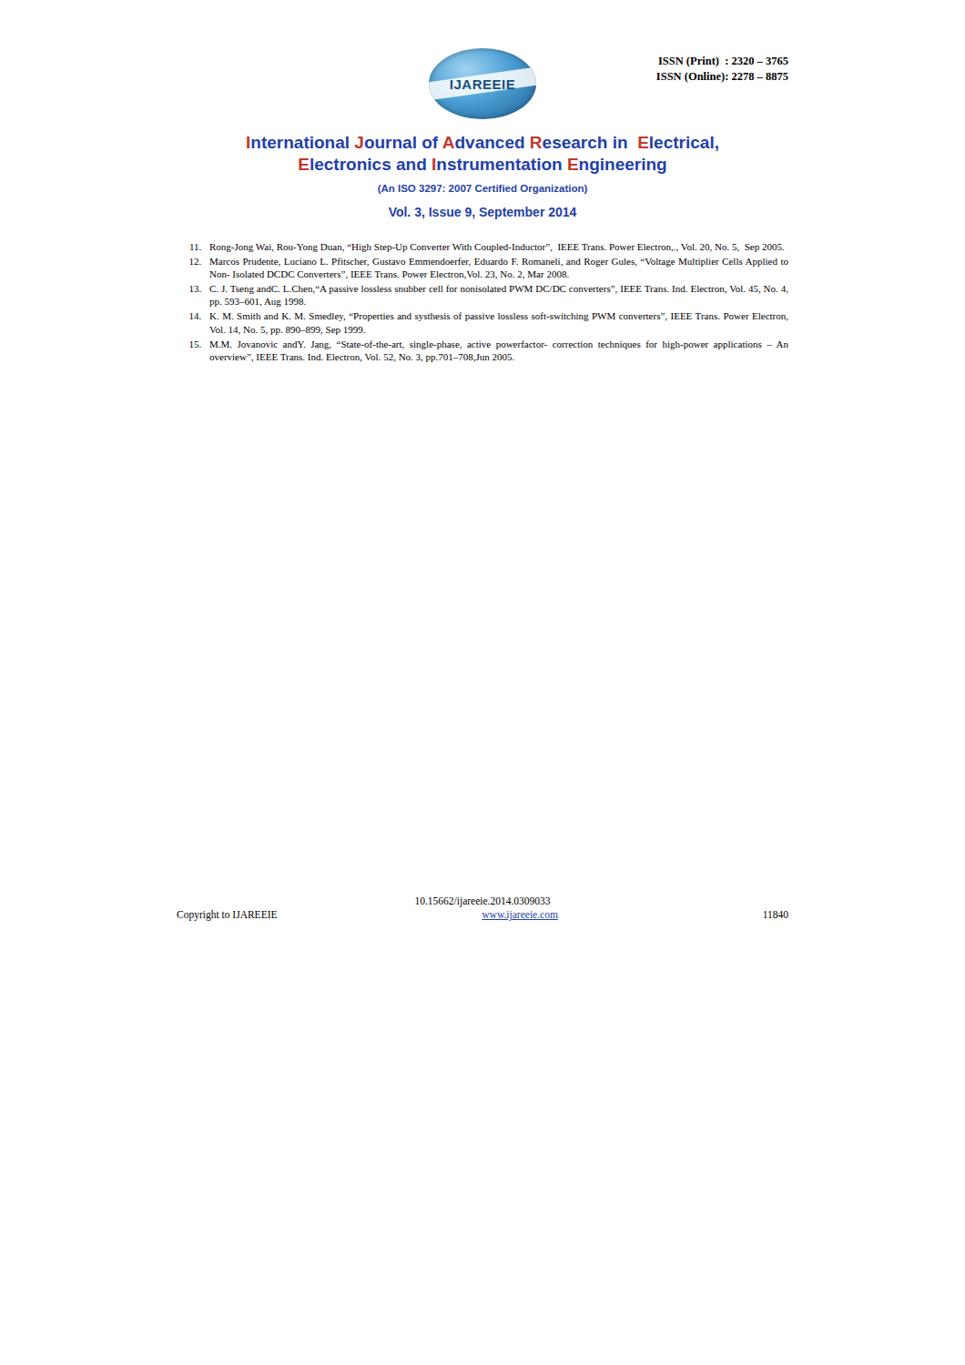IJAREEIE
ISSN (Print) : 2320 – 3765
ISSN (Online): 2278 – 8875
International Journal of Advanced Research in Electrical,
Electronics and Instrumentation Engineering
(An ISO 3297: 2007 Certified Organization)
Vol. 3, Issue 9, September 2014
Rong-Jong Wai, Rou-Yong Duan, “High Step-Up Converter With Coupled-Inductor”, IEEE Trans. Power Electron,., Vol. 20, No. 5, Sep 2005.
Marcos Prudente, Luciano L. Pfitscher, Gustavo Emmendoerfer, Eduardo F. Romaneli, and Roger Gules, “Voltage Multiplier Cells Applied to Non- Isolated DCDC Converters”, IEEE Trans. Power Electron,Vol. 23, No. 2, Mar 2008.
C. J. Tseng andC. L.Chen,“A passive lossless snubber cell for nonisolated PWM DC/DC converters”, IEEE Trans. Ind. Electron, Vol. 45, No. 4, pp. 593–601, Aug 1998.
K. M. Smith and K. M. Smedley, “Properties and systhesis of passive lossless soft-switching PWM converters”, IEEE Trans. Power Electron, Vol. 14, No. 5, pp. 890–899, Sep 1999.
M.M. Jovanovic andY. Jang, “State-of-the-art, single-phase, active powerfactor- correction techniques for high-power applications – An overview”, IEEE Trans. Ind. Electron, Vol. 52, No. 3, pp.701–708,Jun 2005.
10.15662/ijareeie.2014.0309033
Copyright to IJAREEIE
www.ijareeie.com
11840